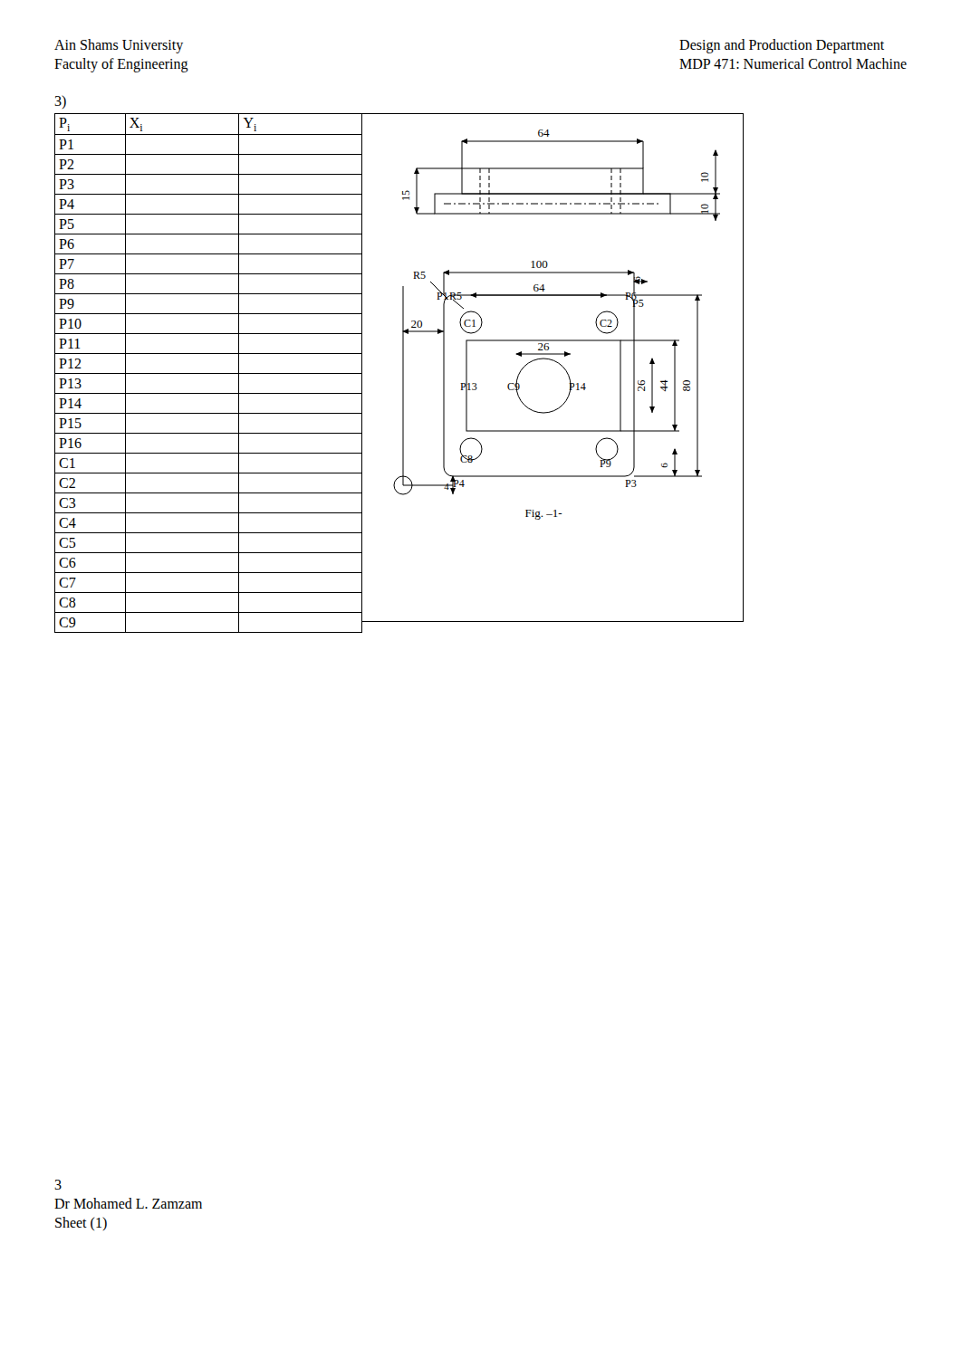Ain Shams University
Faculty of Engineering
Design and Production Department
MDP 471: Numerical Control Machine
3)
| P i | X i | Y i |
| --- | --- | --- |
| P1 | | |
| P2 | | |
| P3 | | |
| P4 | | |
| P5 | | |
| P6 | | |
| P7 | | |
| P8 | | |
| P9 | | |
| P10 | | |
| P11 | | |
| P12 | | |
| P13 | | |
| P14 | | |
| P15 | | |
| P16 | | |
| C1 | | |
| C2 | | |
| C3 | | |
| C4 | | |
| C5 | | |
| C6 | | |
| C7 | | |
| C8 | | |
| C9 | | |
64 15 10 10 100 64 26 20 80 44 26 6 6 4 R5 P1 R5 P6 P5 C1 C2 P13 C9 P14 C8 P9 P4 P3 Fig. –1-
3
Dr Mohamed L. Zamzam
Sheet (1)